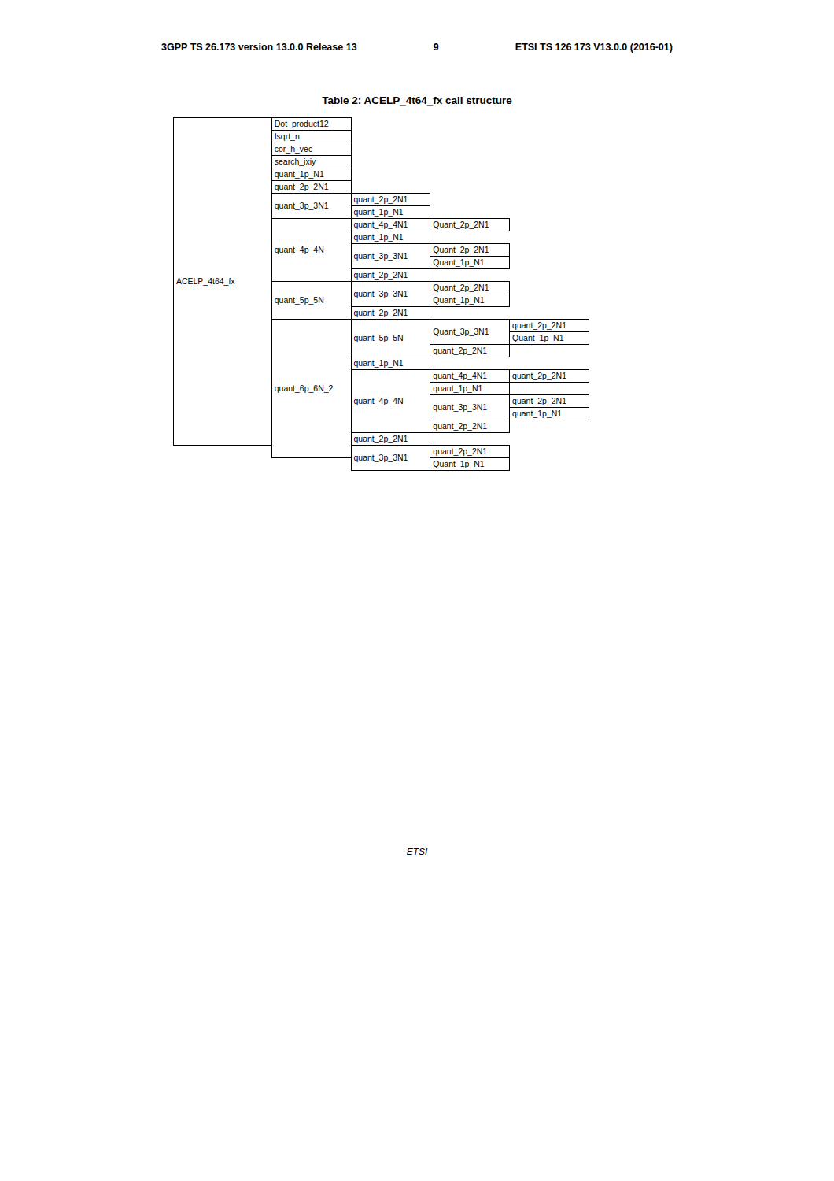3GPP TS 26.173 version 13.0.0 Release 13
9
ETSI TS 126 173 V13.0.0 (2016-01)
Table 2: ACELP_4t64_fx call structure
| ACELP_4t64_fx | Dot_product12 | | | | |
| Isqrt_n | | | | |
| cor_h_vec | | | | |
| search_ixiy | | | | |
| quant_1p_N1 | | | | |
| quant_2p_2N1 | | | | |
| quant_3p_3N1 | quant_2p_2N1 | | | |
| quant_1p_N1 | | | |
| quant_4p_4N | quant_4p_4N1 | Quant_2p_2N1 | | |
| quant_1p_N1 | | | |
| quant_3p_3N1 | Quant_2p_2N1 | | |
| Quant_1p_N1 | | |
| quant_2p_2N1 | | | |
| quant_5p_5N | quant_3p_3N1 | Quant_2p_2N1 | | |
| Quant_1p_N1 | | |
| quant_2p_2N1 | | | |
| quant_6p_6N_2 | quant_5p_5N | Quant_3p_3N1 | quant_2p_2N1 | |
| Quant_1p_N1 | |
| quant_2p_2N1 | | |
| quant_1p_N1 | | | |
| quant_4p_4N | quant_4p_4N1 | quant_2p_2N1 | |
| quant_1p_N1 | | |
| quant_3p_3N1 | quant_2p_2N1 | |
| quant_1p_N1 | |
| quant_2p_2N1 | | |
| quant_2p_2N1 | | | |
| | quant_3p_3N1 | quant_2p_2N1 | | |
| | | Quant_1p_N1 | | |
ETSI